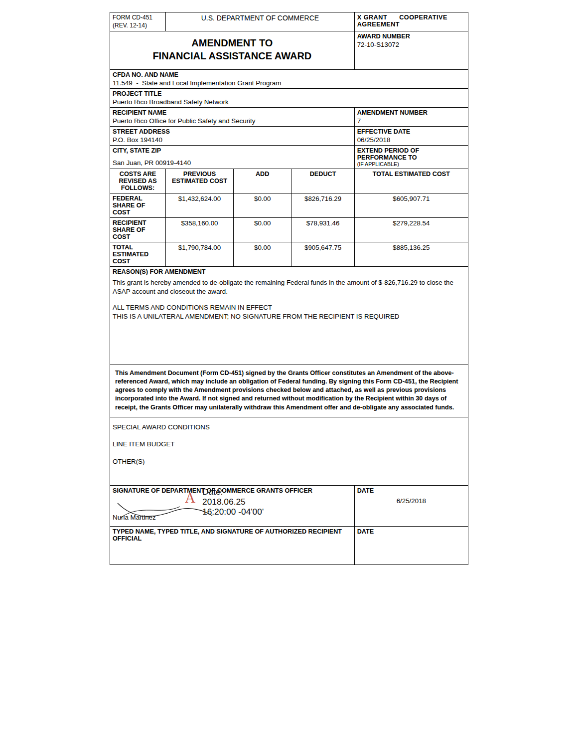| FORM CD-451 (REV. 12-14) | U.S. DEPARTMENT OF COMMERCE | X GRANT COOPERATIVE AGREEMENT |
| AMENDMENT TO FINANCIAL ASSISTANCE AWARD | AWARD NUMBER 72-10-S13072 |
| CFDA NO. AND NAME 11.549 - State and Local Implementation Grant Program |
| PROJECT TITLE Puerto Rico Broadband Safety Network |
| RECIPIENT NAME Puerto Rico Office for Public Safety and Security | AMENDMENT NUMBER 7 |
| STREET ADDRESS P.O. Box 194140 | EFFECTIVE DATE 06/25/2018 |
| CITY, STATE ZIP San Juan, PR 00919-4140 | EXTEND PERIOD OF PERFORMANCE TO (IF APPLICABLE) |
| COSTS ARE REVISED AS FOLLOWS: | PREVIOUS ESTIMATED COST | ADD | DEDUCT | TOTAL ESTIMATED COST |
| FEDERAL SHARE OF COST | $1,432,624.00 | $0.00 | $826,716.29 | $605,907.71 |
| RECIPIENT SHARE OF COST | $358,160.00 | $0.00 | $78,931.46 | $279,228.54 |
| TOTAL ESTIMATED COST | $1,790,784.00 | $0.00 | $905,647.75 | $885,136.25 |
| REASON(S) FOR AMENDMENT This grant is hereby amended to de-obligate the remaining Federal funds in the amount of $-826,716.29 to close the ASAP account and closeout the award. ALL TERMS AND CONDITIONS REMAIN IN EFFECT THIS IS A UNILATERAL AMENDMENT; NO SIGNATURE FROM THE RECIPIENT IS REQUIRED |
| This Amendment Document (Form CD-451) signed by the Grants Officer constitutes an Amendment of the above-referenced Award, which may include an obligation of Federal funding. By signing this Form CD-451, the Recipient agrees to comply with the Amendment provisions checked below and attached, as well as previous provisions incorporated into the Award. If not signed and returned without modification by the Recipient within 30 days of receipt, the Grants Officer may unilaterally withdraw this Amendment offer and de-obligate any associated funds. |
| SPECIAL AWARD CONDITIONS LINE ITEM BUDGET OTHER(S) |
| A SIGNATURE OF DEPARTMENT OF COMMERCE GRANTS OFFICER Date: 2018.06.25 16:20:00 -04'00' Nuria Martinez | DATE 6/25/2018 |
| TYPED NAME, TYPED TITLE, AND SIGNATURE OF AUTHORIZED RECIPIENT OFFICIAL | DATE |